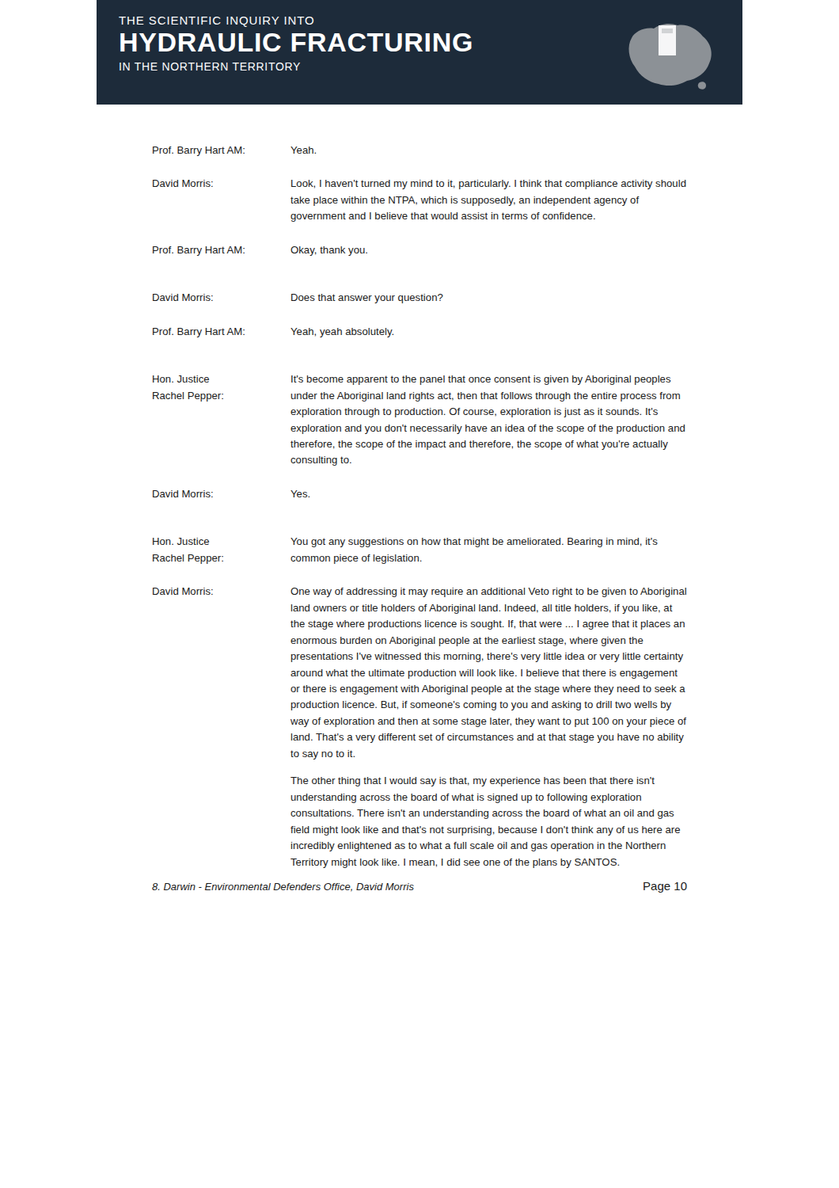The Scientific Inquiry into
Hydraulic Fracturing
in the Northern Territory
| Prof. Barry Hart AM: | Yeah. |
| David Morris: | Look, I haven't turned my mind to it, particularly. I think that compliance activity should take place within the NTPA, which is supposedly, an independent agency of government and I believe that would assist in terms of confidence. |
| Prof. Barry Hart AM: | Okay, thank you. |
| David Morris: | Does that answer your question? |
| Prof. Barry Hart AM: | Yeah, yeah absolutely. |
| Hon. Justice Rachel Pepper: | It's become apparent to the panel that once consent is given by Aboriginal peoples under the Aboriginal land rights act, then that follows through the entire process from exploration through to production. Of course, exploration is just as it sounds. It's exploration and you don't necessarily have an idea of the scope of the production and therefore, the scope of the impact and therefore, the scope of what you're actually consulting to. |
| David Morris: | Yes. |
| Hon. Justice Rachel Pepper: | You got any suggestions on how that might be ameliorated. Bearing in mind, it's common piece of legislation. |
| David Morris: | One way of addressing it may require an additional Veto right to be given to Aboriginal land owners or title holders of Aboriginal land. Indeed, all title holders, if you like, at the stage where productions licence is sought. If, that were ... I agree that it places an enormous burden on Aboriginal people at the earliest stage, where given the presentations I've witnessed this morning, there's very little idea or very little certainty around what the ultimate production will look like. I believe that there is engagement or there is engagement with Aboriginal people at the stage where they need to seek a production licence. But, if someone's coming to you and asking to drill two wells by way of exploration and then at some stage later, they want to put 100 on your piece of land. That's a very different set of circumstances and at that stage you have no ability to say no to it. The other thing that I would say is that, my experience has been that there isn't understanding across the board of what is signed up to following exploration consultations. There isn't an understanding across the board of what an oil and gas field might look like and that's not surprising, because I don't think any of us here are incredibly enlightened as to what a full scale oil and gas operation in the Northern Territory might look like. I mean, I did see one of the plans by SANTOS. |
8. Darwin - Environmental Defenders Office, David Morris Page 10